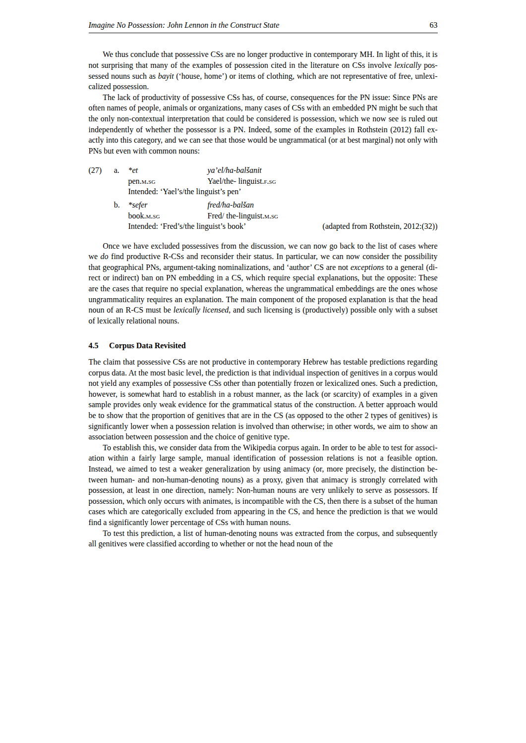Imagine No Possession: John Lennon in the Construct State 63
We thus conclude that possessive CSs are no longer productive in contemporary MH. In light of this, it is not surprising that many of the examples of possession cited in the literature on CSs involve lexically possessed nouns such as bayit (‘house, home’) or items of clothing, which are not representative of free, unlexicalized possession.
The lack of productivity of possessive CSs has, of course, consequences for the PN issue: Since PNs are often names of people, animals or organizations, many cases of CSs with an embedded PN might be such that the only non-contextual interpretation that could be considered is possession, which we now see is ruled out independently of whether the possessor is a PN. Indeed, some of the examples in Rothstein (2012) fall exactly into this category, and we can see that those would be ungrammatical (or at best marginal) not only with PNs but even with common nouns:
(27) a. *et ya’el/ha-balšanit pen.m.sg Yael/the- linguist.f.sg Intended: ‘Yael’s/the linguist’s pen’
b. *sefer fred/ha-balšan book.m.sg Fred/ the-linguist.m.sg Intended: ‘Fred’s/the linguist’s book’(adapted from Rothstein, 2012:(32))
Once we have excluded possessives from the discussion, we can now go back to the list of cases where we do find productive R-CSs and reconsider their status. In particular, we can now consider the possibility that geographical PNs, argument-taking nominalizations, and ‘author’ CS are not exceptions to a general (direct or indirect) ban on PN embedding in a CS, which require special explanations, but the opposite: These are the cases that require no special explanation, whereas the ungrammatical embeddings are the ones whose ungrammaticality requires an explanation. The main component of the proposed explanation is that the head noun of an R-CS must be lexically licensed, and such licensing is (productively) possible only with a subset of lexically relational nouns.
4.5 Corpus Data Revisited
The claim that possessive CSs are not productive in contemporary Hebrew has testable predictions regarding corpus data. At the most basic level, the prediction is that individual inspection of genitives in a corpus would not yield any examples of possessive CSs other than potentially frozen or lexicalized ones. Such a prediction, however, is somewhat hard to establish in a robust manner, as the lack (or scarcity) of examples in a given sample provides only weak evidence for the grammatical status of the construction. A better approach would be to show that the proportion of genitives that are in the CS (as opposed to the other 2 types of genitives) is significantly lower when a possession relation is involved than otherwise; in other words, we aim to show an association between possession and the choice of genitive type.
To establish this, we consider data from the Wikipedia corpus again. In order to be able to test for association within a fairly large sample, manual identification of possession relations is not a feasible option. Instead, we aimed to test a weaker generalization by using animacy (or, more precisely, the distinction between human- and non-human-denoting nouns) as a proxy, given that animacy is strongly correlated with possession, at least in one direction, namely: Non-human nouns are very unlikely to serve as possessors. If possession, which only occurs with animates, is incompatible with the CS, then there is a subset of the human cases which are categorically excluded from appearing in the CS, and hence the prediction is that we would find a significantly lower percentage of CSs with human nouns.
To test this prediction, a list of human-denoting nouns was extracted from the corpus, and subsequently all genitives were classified according to whether or not the head noun of the